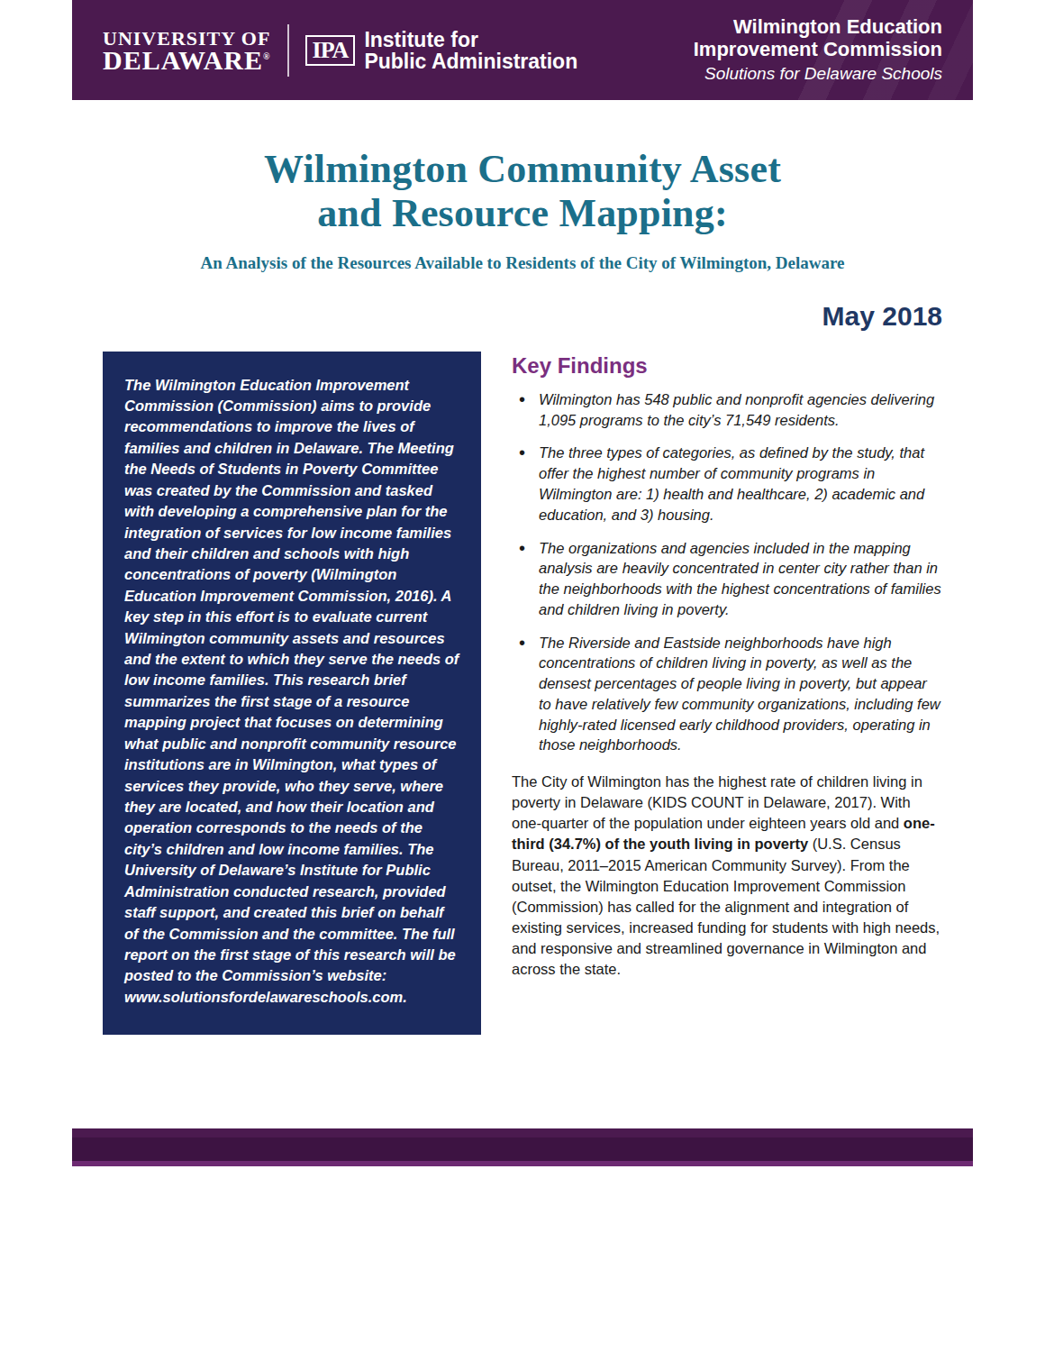UNIVERSITY OF DELAWARE®
IPA
Institute for Public Administration
Wilmington Education
Improvement Commission
Solutions for Delaware Schools
Wilmington Community Asset
and Resource Mapping:
An Analysis of the Resources Available to Residents of the City of Wilmington, Delaware
May 2018
The Wilmington Education Improvement Commission (Commission) aims to provide recommendations to improve the lives of families and children in Delaware. The Meeting the Needs of Students in Poverty Committee was created by the Commission and tasked with developing a comprehensive plan for the integration of services for low income families and their children and schools with high concentrations of poverty (Wilmington Education Improvement Commission, 2016). A key step in this effort is to evaluate current Wilmington community assets and resources and the extent to which they serve the needs of low income families. This research brief summarizes the first stage of a resource mapping project that focuses on determining what public and nonprofit community resource institutions are in Wilmington, what types of services they provide, who they serve, where they are located, and how their location and operation corresponds to the needs of the city’s children and low income families. The University of Delaware’s Institute for Public Administration conducted research, provided staff support, and created this brief on behalf of the Commission and the committee. The full report on the first stage of this research will be posted to the Commission’s website: www.solutionsfordelawareschools.com.
Key Findings
Wilmington has 548 public and nonprofit agencies delivering 1,095 programs to the city’s 71,549 residents.
The three types of categories, as defined by the study, that offer the highest number of community programs in Wilmington are: 1) health and healthcare, 2) academic and education, and 3) housing.
The organizations and agencies included in the mapping analysis are heavily concentrated in center city rather than in the neighborhoods with the highest concentrations of families and children living in poverty.
The Riverside and Eastside neighborhoods have high concentrations of children living in poverty, as well as the densest percentages of people living in poverty, but appear to have relatively few community organizations, including few highly-rated licensed early childhood providers, operating in those neighborhoods.
The City of Wilmington has the highest rate of children living in poverty in Delaware (KIDS COUNT in Delaware, 2017). With one-quarter of the population under eighteen years old and one-third (34.7%) of the youth living in poverty (U.S. Census Bureau, 2011–2015 American Community Survey). From the outset, the Wilmington Education Improvement Commission (Commission) has called for the alignment and integration of existing services, increased funding for students with high needs, and responsive and streamlined governance in Wilmington and across the state.